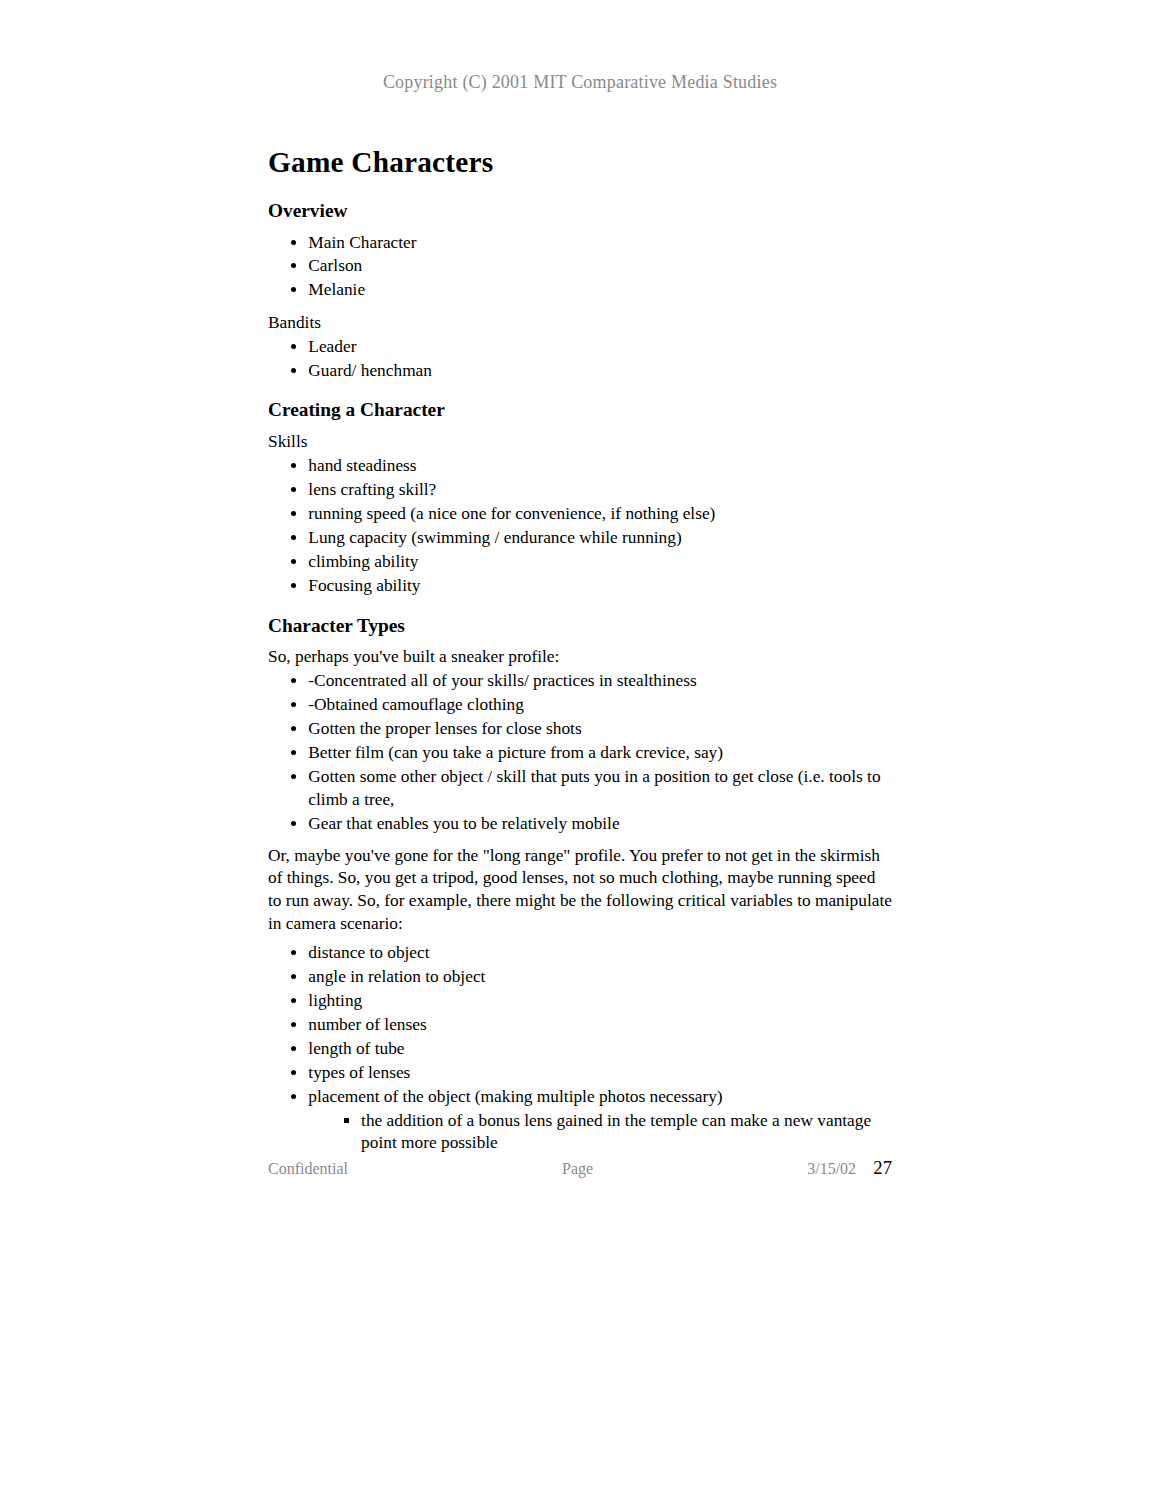Copyright (C) 2001 MIT Comparative Media Studies
Game Characters
Overview
Main Character
Carlson
Melanie
Bandits
Leader
Guard/ henchman
Creating a Character
Skills
hand steadiness
lens crafting skill?
running speed (a nice one for convenience, if nothing else)
Lung capacity (swimming / endurance while running)
climbing ability
Focusing ability
Character Types
So, perhaps you've built a sneaker profile:
-Concentrated all of your skills/ practices in stealthiness
-Obtained camouflage clothing
Gotten the proper lenses for close shots
Better film (can you take a picture from a dark crevice, say)
Gotten some other object / skill that puts you in a position to get close (i.e. tools to climb a tree,
Gear that enables you to be relatively mobile
Or, maybe you've gone for the "long range" profile. You prefer to not get in the skirmish of things. So, you get a tripod, good lenses, not so much clothing, maybe running speed to run away. So, for example, there might be the following critical variables to manipulate in camera scenario:
distance to object
angle in relation to object
lighting
number of lenses
length of tube
types of lenses
placement of the object (making multiple photos necessary)
the addition of a bonus lens gained in the temple can make a new vantage point more possible
Confidential Page 3/15/02 27